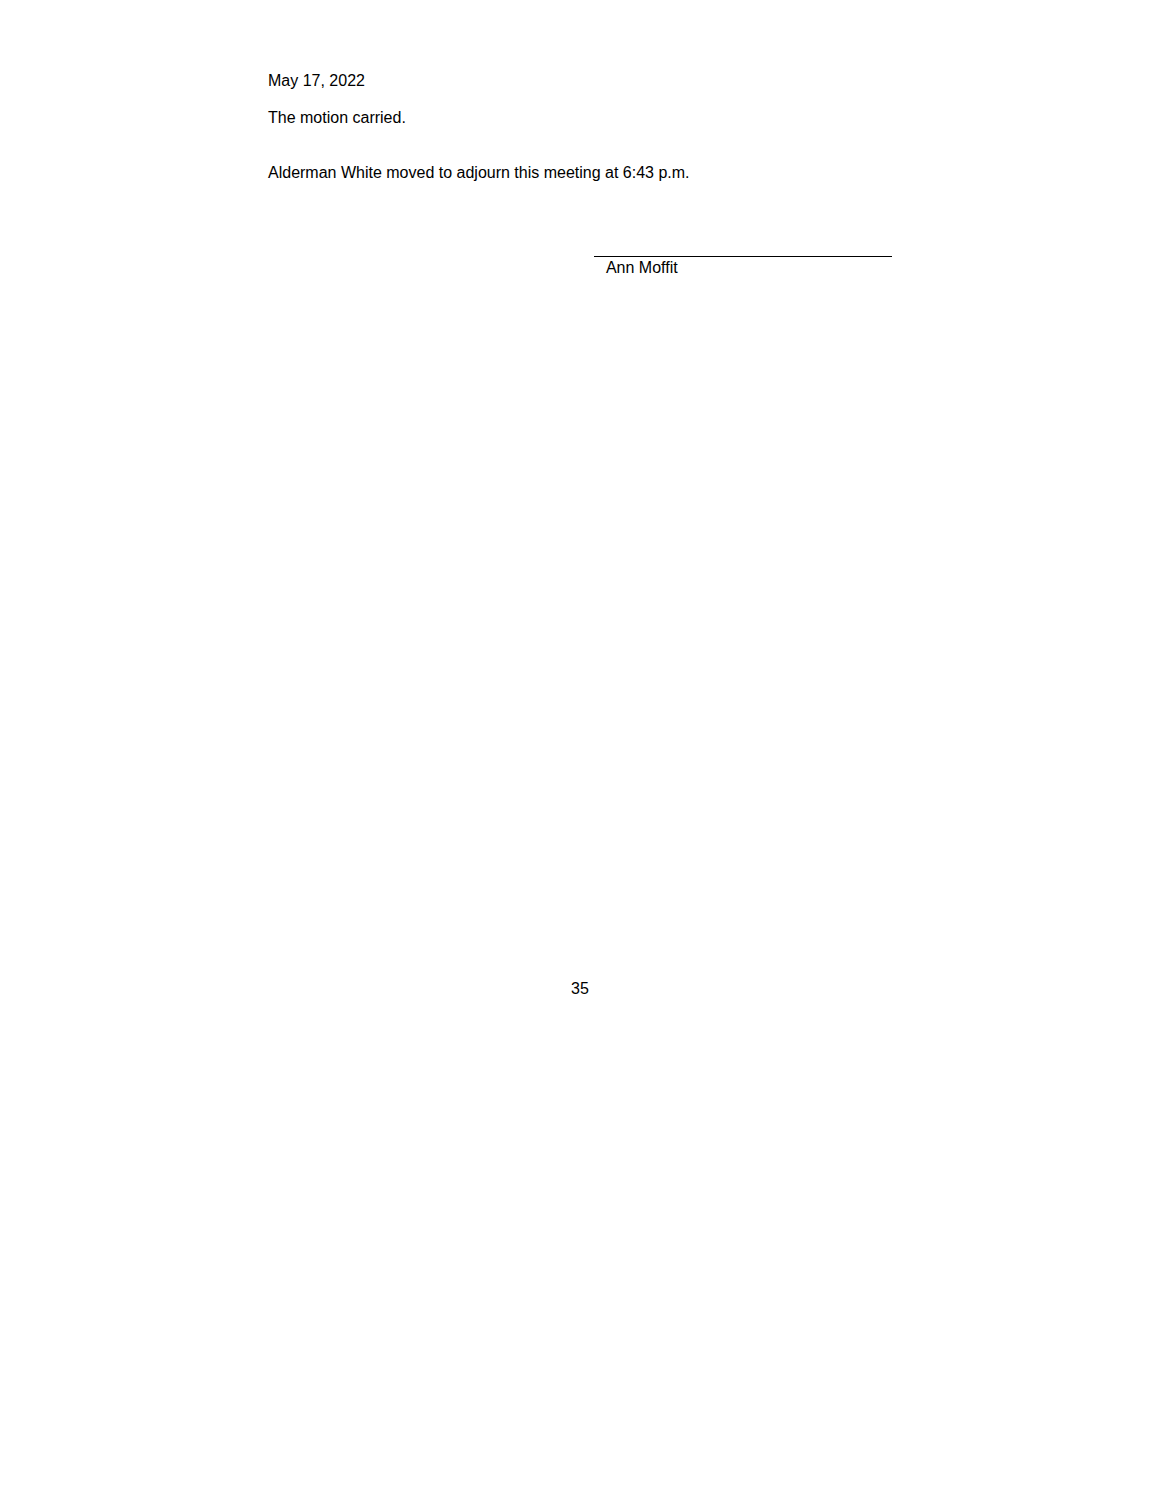May 17, 2022
The motion carried.
Alderman White moved to adjourn this meeting at 6:43 p.m.
Ann Moffit
35